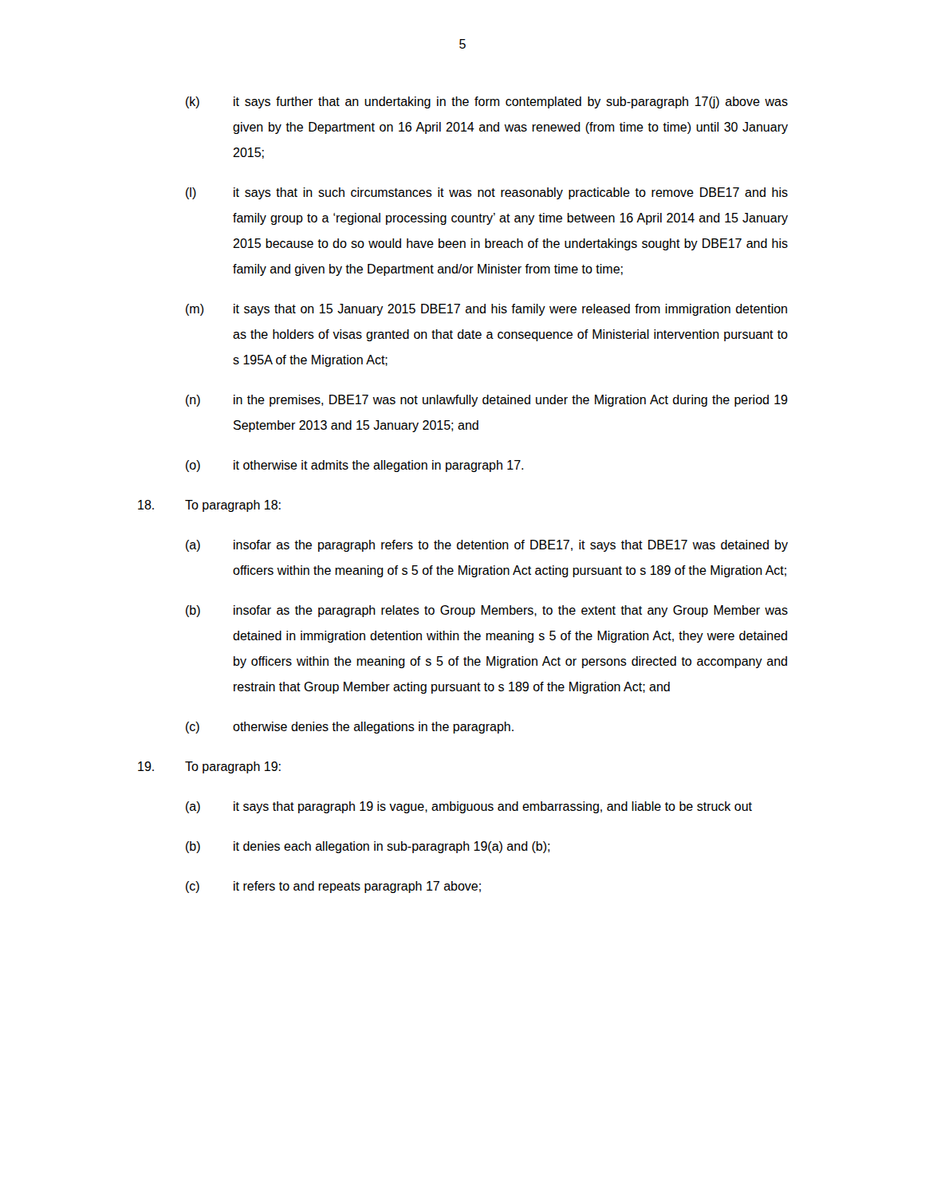5
(k) it says further that an undertaking in the form contemplated by sub-paragraph 17(j) above was given by the Department on 16 April 2014 and was renewed (from time to time) until 30 January 2015;
(l) it says that in such circumstances it was not reasonably practicable to remove DBE17 and his family group to a ‘regional processing country’ at any time between 16 April 2014 and 15 January 2015 because to do so would have been in breach of the undertakings sought by DBE17 and his family and given by the Department and/or Minister from time to time;
(m) it says that on 15 January 2015 DBE17 and his family were released from immigration detention as the holders of visas granted on that date a consequence of Ministerial intervention pursuant to s 195A of the Migration Act;
(n) in the premises, DBE17 was not unlawfully detained under the Migration Act during the period 19 September 2013 and 15 January 2015; and
(o) it otherwise it admits the allegation in paragraph 17.
18. To paragraph 18:
(a) insofar as the paragraph refers to the detention of DBE17, it says that DBE17 was detained by officers within the meaning of s 5 of the Migration Act acting pursuant to s 189 of the Migration Act;
(b) insofar as the paragraph relates to Group Members, to the extent that any Group Member was detained in immigration detention within the meaning s 5 of the Migration Act, they were detained by officers within the meaning of s 5 of the Migration Act or persons directed to accompany and restrain that Group Member acting pursuant to s 189 of the Migration Act; and
(c) otherwise denies the allegations in the paragraph.
19. To paragraph 19:
(a) it says that paragraph 19 is vague, ambiguous and embarrassing, and liable to be struck out
(b) it denies each allegation in sub-paragraph 19(a) and (b);
(c) it refers to and repeats paragraph 17 above;